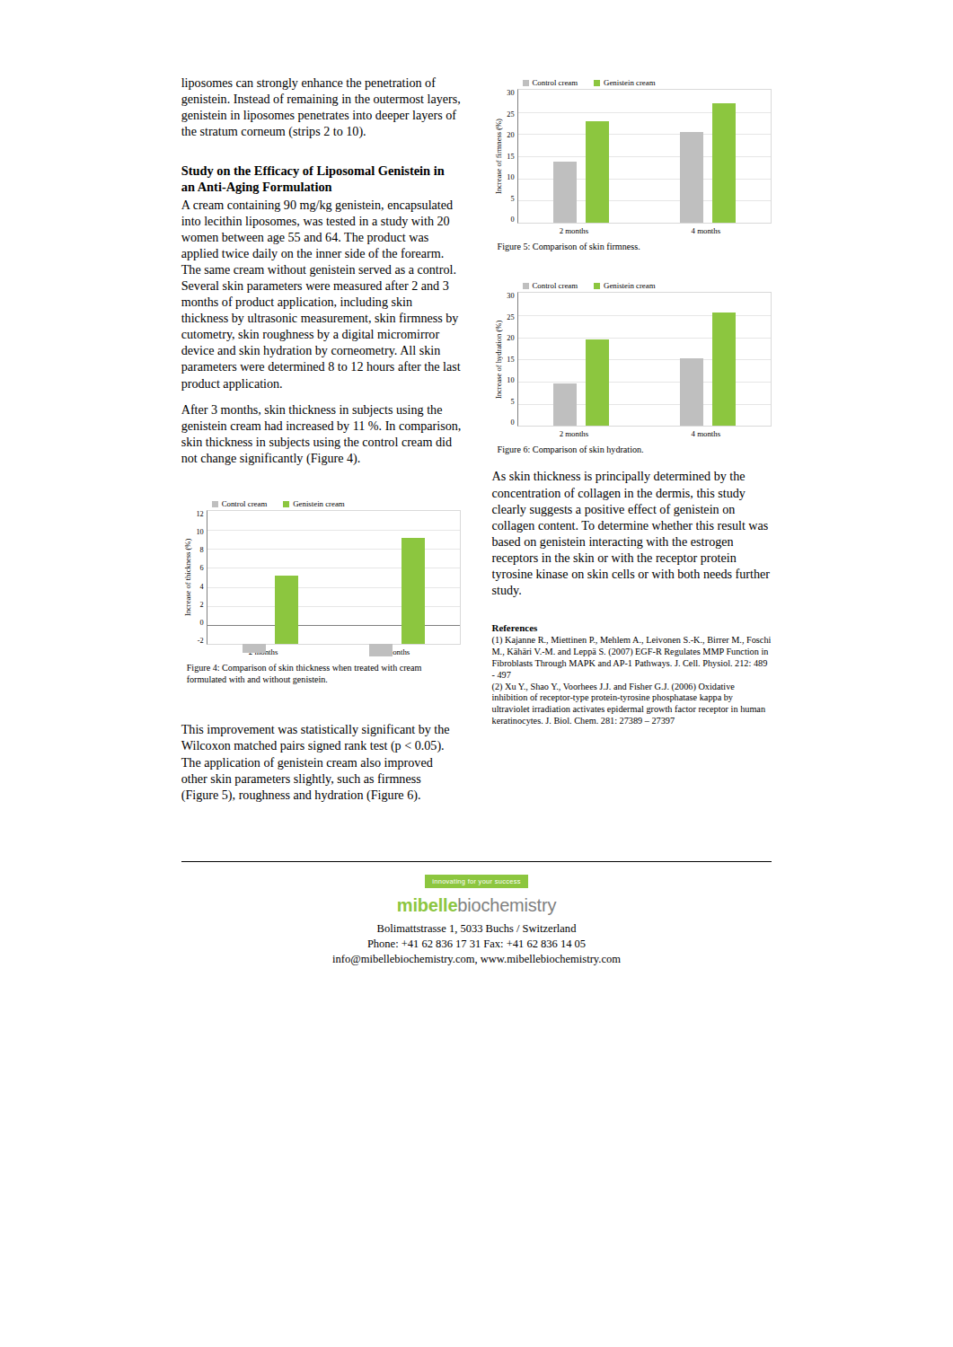liposomes can strongly enhance the penetration of genistein. Instead of remaining in the outermost layers, genistein in liposomes penetrates into deeper layers of the stratum corneum (strips 2 to 10).
Study on the Efficacy of Liposomal Genistein in an Anti-Aging Formulation
A cream containing 90 mg/kg genistein, encapsulated into lecithin liposomes, was tested in a study with 20 women between age 55 and 64. The product was applied twice daily on the inner side of the forearm. The same cream without genistein served as a control. Several skin parameters were measured after 2 and 3 months of product application, including skin thickness by ultrasonic measurement, skin firmness by cutometry, skin roughness by a digital micromirror device and skin hydration by corneometry. All skin parameters were determined 8 to 12 hours after the last product application.
After 3 months, skin thickness in subjects using the genistein cream had increased by 11 %. In comparison, skin thickness in subjects using the control cream did not change significantly (Figure 4).
Control cream Genistein cream
Increase of thickness (%)
121086420-2
2 months 3 months
Figure 4: Comparison of skin thickness when treated with cream formulated with and without genistein.
This improvement was statistically significant by the Wilcoxon matched pairs signed rank test (p < 0.05). The application of genistein cream also improved other skin parameters slightly, such as firmness (Figure 5), roughness and hydration (Figure 6).
Control cream Genistein cream
Increase of firmness (%)
302520151050
2 months 4 months
Figure 5: Comparison of skin firmness.
Control cream Genistein cream
Increase of hydration (%)
302520151050
2 months 4 months
Figure 6: Comparison of skin hydration.
As skin thickness is principally determined by the concentration of collagen in the dermis, this study clearly suggests a positive effect of genistein on collagen content. To determine whether this result was based on genistein interacting with the estrogen receptors in the skin or with the receptor protein tyrosine kinase on skin cells or with both needs further study.
References
(1) Kajanne R., Miettinen P., Mehlem A., Leivonen S.-K., Birrer M., Foschi M., Kähäri V.-M. and Leppä S. (2007) EGF-R Regulates MMP Function in Fibroblasts Through MAPK and AP-1 Pathways. J. Cell. Physiol. 212: 489 - 497
(2) Xu Y., Shao Y., Voorhees J.J. and Fisher G.J. (2006) Oxidative inhibition of receptor-type protein-tyrosine phosphatase kappa by ultraviolet irradiation activates epidermal growth factor receptor in human keratinocytes. J. Biol. Chem. 281: 27389 – 27397
innovating for your success
mibelle biochemistry
Bolimattstrasse 1, 5033 Buchs / Switzerland
Phone: +41 62 836 17 31 Fax: +41 62 836 14 05
info@mibellebiochemistry.com, www.mibellebiochemistry.com